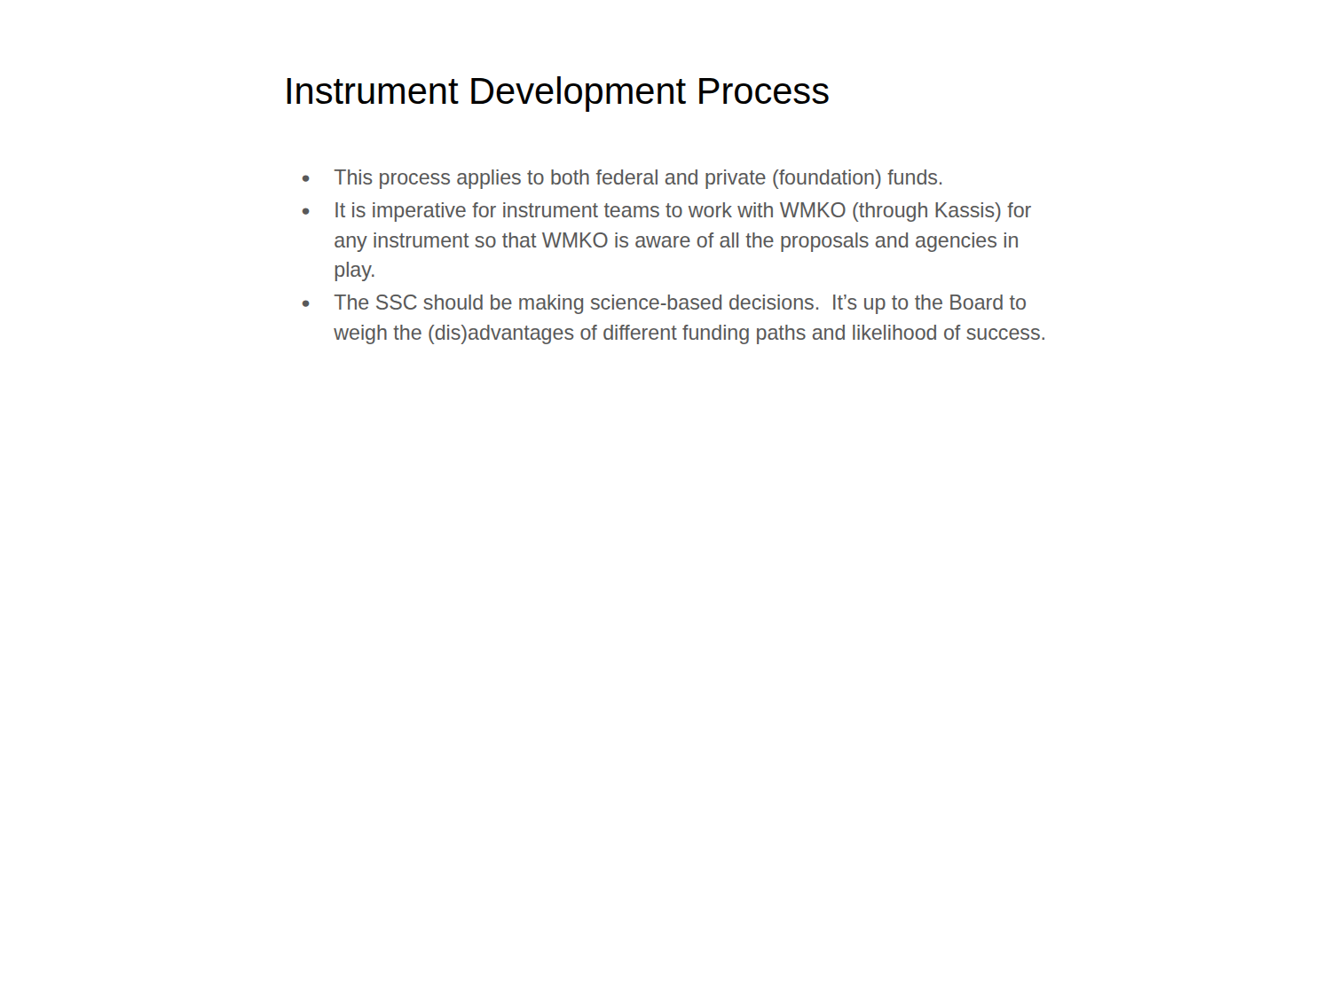Instrument Development Process
This process applies to both federal and private (foundation) funds.
It is imperative for instrument teams to work with WMKO (through Kassis) for any instrument so that WMKO is aware of all the proposals and agencies in play.
The SSC should be making science-based decisions. It’s up to the Board to weigh the (dis)advantages of different funding paths and likelihood of success.